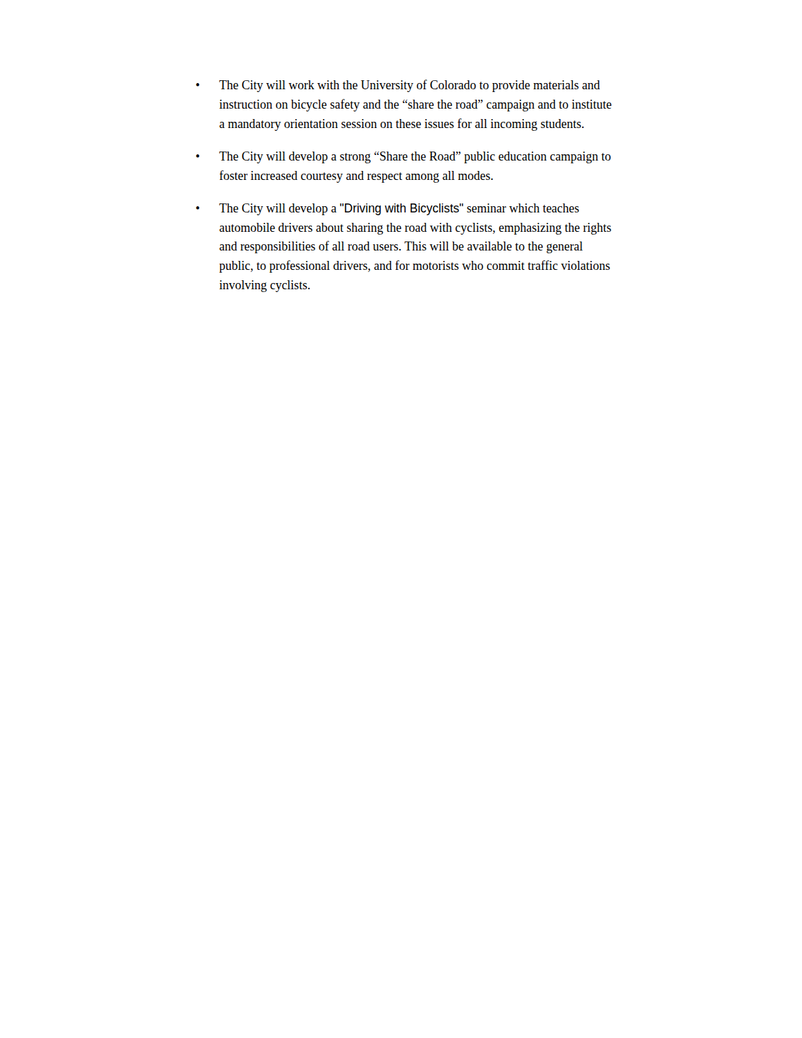The City will work with the University of Colorado to provide materials and instruction on bicycle safety and the “share the road” campaign and to institute a mandatory orientation session on these issues for all incoming students.
The City will develop a strong “Share the Road” public education campaign to foster increased courtesy and respect among all modes.
The City will develop a "Driving with Bicyclists" seminar which teaches automobile drivers about sharing the road with cyclists, emphasizing the rights and responsibilities of all road users. This will be available to the general public, to professional drivers, and for motorists who commit traffic violations involving cyclists.